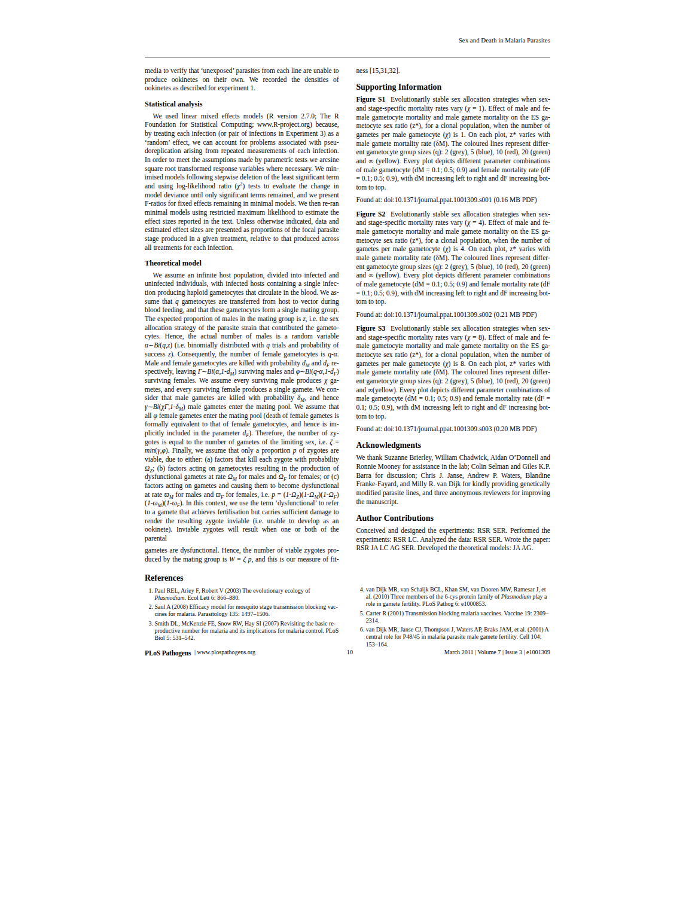Sex and Death in Malaria Parasites
media to verify that ‘unexposed’ parasites from each line are unable to produce ookinetes on their own. We recorded the densities of ookinetes as described for experiment 1.
Statistical analysis
We used linear mixed effects models (R version 2.7.0; The R Foundation for Statistical Computing; www.R-project.org) because, by treating each infection (or pair of infections in Experiment 3) as a ‘random’ effect, we can account for problems associated with pseudoreplication arising from repeated measurements of each infection. In order to meet the assumptions made by parametric tests we arcsine square root transformed response variables where necessary. We minimised models following stepwise deletion of the least significant term and using log-likelihood ratio (χ2) tests to evaluate the change in model deviance until only significant terms remained, and we present F-ratios for fixed effects remaining in minimal models. We then re-ran minimal models using restricted maximum likelihood to estimate the effect sizes reported in the text. Unless otherwise indicated, data and estimated effect sizes are presented as proportions of the focal parasite stage produced in a given treatment, relative to that produced across all treatments for each infection.
Theoretical model
We assume an infinite host population, divided into infected and uninfected individuals, with infected hosts containing a single infection producing haploid gametocytes that circulate in the blood. We assume that q gametocytes are transferred from host to vector during blood feeding, and that these gametocytes form a single mating group. The expected proportion of males in the mating group is z, i.e. the sex allocation strategy of the parasite strain that contributed the gametocytes. Hence, the actual number of males is a random variable α∼Bi(q,z) (i.e. binomially distributed with q trials and probability of success z). Consequently, the number of female gametocytes is q-α. Male and female gametocytes are killed with probability dM and dF respectively, leaving Γ∼Bi(α,1-dM) surviving males and φ∼Bi(q-α,1-dF) surviving females. We assume every surviving male produces χ gametes, and every surviving female produces a single gamete. We consider that male gametes are killed with probability δM, and hence γ∼Bi(χΓ,1-δM) male gametes enter the mating pool. We assume that all φ female gametes enter the mating pool (death of female gametes is formally equivalent to that of female gametocytes, and hence is implicitly included in the parameter dF). Therefore, the number of zygotes is equal to the number of gametes of the limiting sex, i.e. ζ = min(γ,φ). Finally, we assume that only a proportion p of zygotes are viable, due to either: (a) factors that kill each zygote with probability ΩZ; (b) factors acting on gametocytes resulting in the production of dysfunctional gametes at rate ΩM for males and ΩF for females; or (c) factors acting on gametes and causing them to become dysfunctional at rate ϖM for males and ϖF for females, i.e. p = (1-ΩZ)(1-ΩM)(1-ΩF)(1-ϖM)(1-ϖF). In this context, we use the term ‘dysfunctional’ to refer to a gamete that achieves fertilisation but carries sufficient damage to render the resulting zygote inviable (i.e. unable to develop as an ookinete). Inviable zygotes will result when one or both of the parental
gametes are dysfunctional. Hence, the number of viable zygotes produced by the mating group is W = ζ p, and this is our measure of fitness [15,31,32].
Supporting Information
Figure S1 Evolutionarily stable sex allocation strategies when sex- and stage-specific mortality rates vary (χ = 1). Effect of male and female gametocyte mortality and male gamete mortality on the ES gametocyte sex ratio (z*), for a clonal population, when the number of gametes per male gametocyte (χ) is 1. On each plot, z* varies with male gamete mortality rate (δM). The coloured lines represent different gametocyte group sizes (q): 2 (grey), 5 (blue), 10 (red), 20 (green) and ∞ (yellow). Every plot depicts different parameter combinations of male gametocyte (dM = 0.1; 0.5; 0.9) and female mortality rate (dF = 0.1; 0.5; 0.9), with dM increasing left to right and dF increasing bottom to top.
Found at: doi:10.1371/journal.ppat.1001309.s001 (0.16 MB PDF)
Figure S2 Evolutionarily stable sex allocation strategies when sex- and stage-specific mortality rates vary (χ = 4). Effect of male and female gametocyte mortality and male gamete mortality on the ES gametocyte sex ratio (z*), for a clonal population, when the number of gametes per male gametocyte (χ) is 4. On each plot, z* varies with male gamete mortality rate (δM). The coloured lines represent different gametocyte group sizes (q): 2 (grey), 5 (blue), 10 (red), 20 (green) and ∞ (yellow). Every plot depicts different parameter combinations of male gametocyte (dM = 0.1; 0.5; 0.9) and female mortality rate (dF = 0.1; 0.5; 0.9), with dM increasing left to right and dF increasing bottom to top.
Found at: doi:10.1371/journal.ppat.1001309.s002 (0.21 MB PDF)
Figure S3 Evolutionarily stable sex allocation strategies when sex- and stage-specific mortality rates vary (χ = 8). Effect of male and female gametocyte mortality and male gamete mortality on the ES gametocyte sex ratio (z*), for a clonal population, when the number of gametes per male gametocyte (χ) is 8. On each plot, z* varies with male gamete mortality rate (δM). The coloured lines represent different gametocyte group sizes (q): 2 (grey), 5 (blue), 10 (red), 20 (green) and ∞(yellow). Every plot depicts different parameter combinations of male gametocyte (dM = 0.1; 0.5; 0.9) and female mortality rate (dF = 0.1; 0.5; 0.9), with dM increasing left to right and dF increasing bottom to top.
Found at: doi:10.1371/journal.ppat.1001309.s003 (0.20 MB PDF)
Acknowledgments
We thank Suzanne Brierley, William Chadwick, Aidan O’Donnell and Ronnie Mooney for assistance in the lab; Colin Selman and Giles K.P. Barra for discussion; Chris J. Janse, Andrew P. Waters, Blandine Franke-Fayard, and Milly R. van Dijk for kindly providing genetically modified parasite lines, and three anonymous reviewers for improving the manuscript.
Author Contributions
Conceived and designed the experiments: RSR SER. Performed the experiments: RSR LC. Analyzed the data: RSR SER. Wrote the paper: RSR JA LC AG SER. Developed the theoretical models: JA AG.
References
Paul REL, Ariey F, Robert V (2003) The evolutionary ecology of Plasmodium. Ecol Lett 6: 866–880.
Saul A (2008) Efficacy model for mosquito stage transmission blocking vaccines for malaria. Parasitology 135: 1497–1506.
Smith DL, McKenzie FE, Snow RW, Hay SI (2007) Revisiting the basic reproductive number for malaria and its implications for malaria control. PLoS Biol 5: 531–542.
van Dijk MR, van Schaijk BCL, Khan SM, van Dooren MW, Ramesar J, et al. (2010) Three members of the 6-cys protein family of Plasmodium play a role in gamete fertility. PLoS Pathog 6: e1000853.
Carter R (2001) Transmission blocking malaria vaccines. Vaccine 19: 2309–2314.
van Dijk MR, Janse CJ, Thompson J, Waters AP, Braks JAM, et al. (2001) A central role for P48/45 in malaria parasite male gamete fertility. Cell 104: 153–164.
PLoS Pathogens | www.plospathogens.org
10
March 2011 | Volume 7 | Issue 3 | e1001309